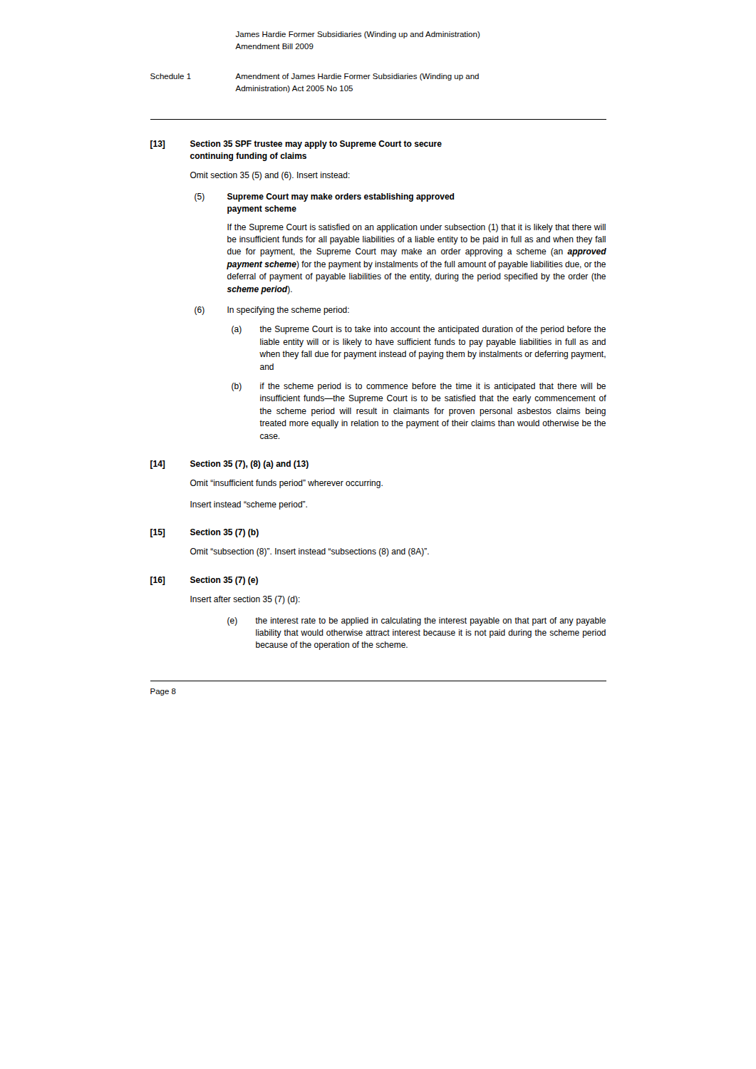James Hardie Former Subsidiaries (Winding up and Administration)
Amendment Bill 2009
Schedule 1
Amendment of James Hardie Former Subsidiaries (Winding up and
Administration) Act 2005 No 105
[13]
Section 35 SPF trustee may apply to Supreme Court to secure
continuing funding of claims
Omit section 35 (5) and (6). Insert instead:
(5)
Supreme Court may make orders establishing approved
payment scheme
If the Supreme Court is satisfied on an application under subsection (1) that it is likely that there will be insufficient funds for all payable liabilities of a liable entity to be paid in full as and when they fall due for payment, the Supreme Court may make an order approving a scheme (an approved payment scheme) for the payment by instalments of the full amount of payable liabilities due, or the deferral of payment of payable liabilities of the entity, during the period specified by the order (the scheme period).
(6)
In specifying the scheme period:
(a)
the Supreme Court is to take into account the anticipated duration of the period before the liable entity will or is likely to have sufficient funds to pay payable liabilities in full as and when they fall due for payment instead of paying them by instalments or deferring payment, and
(b)
if the scheme period is to commence before the time it is anticipated that there will be insufficient funds—the Supreme Court is to be satisfied that the early commencement of the scheme period will result in claimants for proven personal asbestos claims being treated more equally in relation to the payment of their claims than would otherwise be the case.
[14]
Section 35 (7), (8) (a) and (13)
Omit “insufficient funds period” wherever occurring.
Insert instead “scheme period”.
[15]
Section 35 (7) (b)
Omit “subsection (8)”. Insert instead “subsections (8) and (8A)”.
[16]
Section 35 (7) (e)
Insert after section 35 (7) (d):
(e)
the interest rate to be applied in calculating the interest payable on that part of any payable liability that would otherwise attract interest because it is not paid during the scheme period because of the operation of the scheme.
Page 8